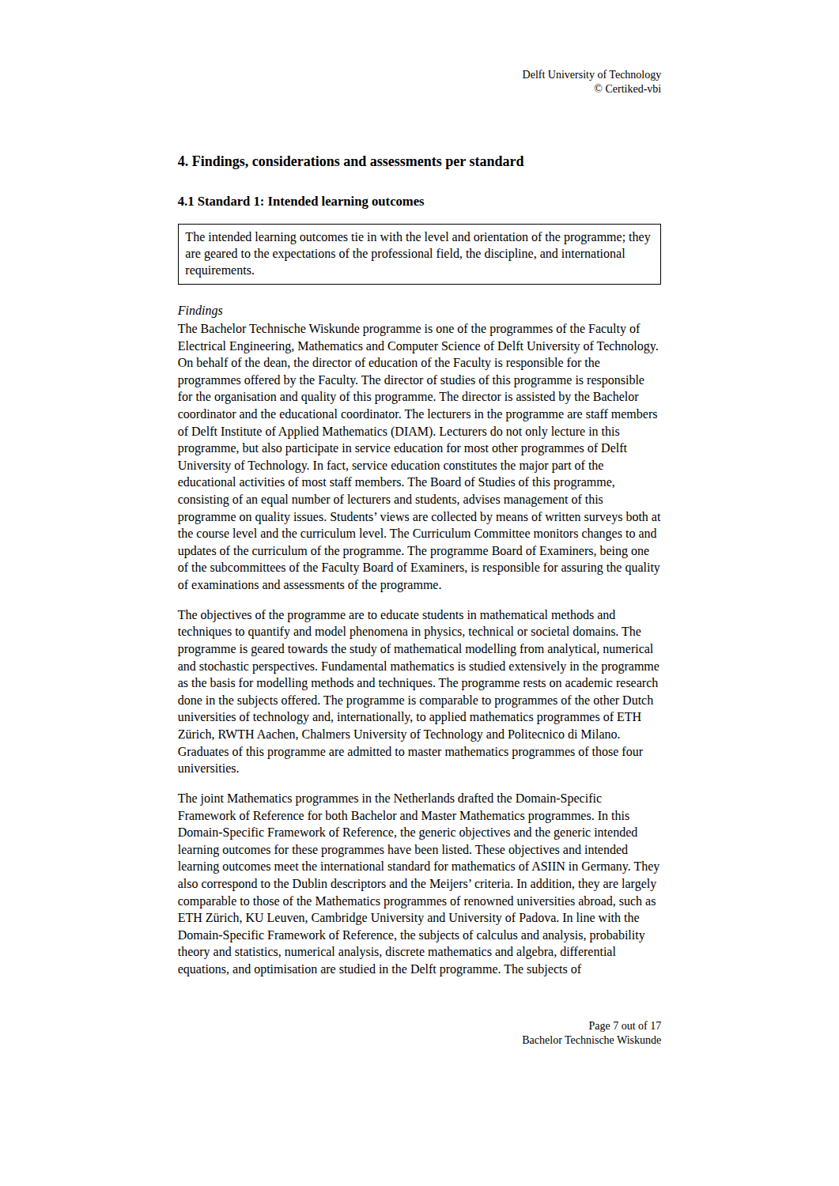Delft University of Technology
© Certiked-vbi
4. Findings, considerations and assessments per standard
4.1 Standard 1: Intended learning outcomes
The intended learning outcomes tie in with the level and orientation of the programme; they are geared to the expectations of the professional field, the discipline, and international requirements.
Findings
The Bachelor Technische Wiskunde programme is one of the programmes of the Faculty of Electrical Engineering, Mathematics and Computer Science of Delft University of Technology. On behalf of the dean, the director of education of the Faculty is responsible for the programmes offered by the Faculty. The director of studies of this programme is responsible for the organisation and quality of this programme. The director is assisted by the Bachelor coordinator and the educational coordinator. The lecturers in the programme are staff members of Delft Institute of Applied Mathematics (DIAM). Lecturers do not only lecture in this programme, but also participate in service education for most other programmes of Delft University of Technology. In fact, service education constitutes the major part of the educational activities of most staff members. The Board of Studies of this programme, consisting of an equal number of lecturers and students, advises management of this programme on quality issues. Students’ views are collected by means of written surveys both at the course level and the curriculum level. The Curriculum Committee monitors changes to and updates of the curriculum of the programme. The programme Board of Examiners, being one of the subcommittees of the Faculty Board of Examiners, is responsible for assuring the quality of examinations and assessments of the programme.
The objectives of the programme are to educate students in mathematical methods and techniques to quantify and model phenomena in physics, technical or societal domains. The programme is geared towards the study of mathematical modelling from analytical, numerical and stochastic perspectives. Fundamental mathematics is studied extensively in the programme as the basis for modelling methods and techniques. The programme rests on academic research done in the subjects offered. The programme is comparable to programmes of the other Dutch universities of technology and, internationally, to applied mathematics programmes of ETH Zürich, RWTH Aachen, Chalmers University of Technology and Politecnico di Milano. Graduates of this programme are admitted to master mathematics programmes of those four universities.
The joint Mathematics programmes in the Netherlands drafted the Domain-Specific Framework of Reference for both Bachelor and Master Mathematics programmes. In this Domain-Specific Framework of Reference, the generic objectives and the generic intended learning outcomes for these programmes have been listed. These objectives and intended learning outcomes meet the international standard for mathematics of ASIIN in Germany. They also correspond to the Dublin descriptors and the Meijers’ criteria. In addition, they are largely comparable to those of the Mathematics programmes of renowned universities abroad, such as ETH Zürich, KU Leuven, Cambridge University and University of Padova. In line with the Domain-Specific Framework of Reference, the subjects of calculus and analysis, probability theory and statistics, numerical analysis, discrete mathematics and algebra, differential equations, and optimisation are studied in the Delft programme. The subjects of
Page 7 out of 17
Bachelor Technische Wiskunde